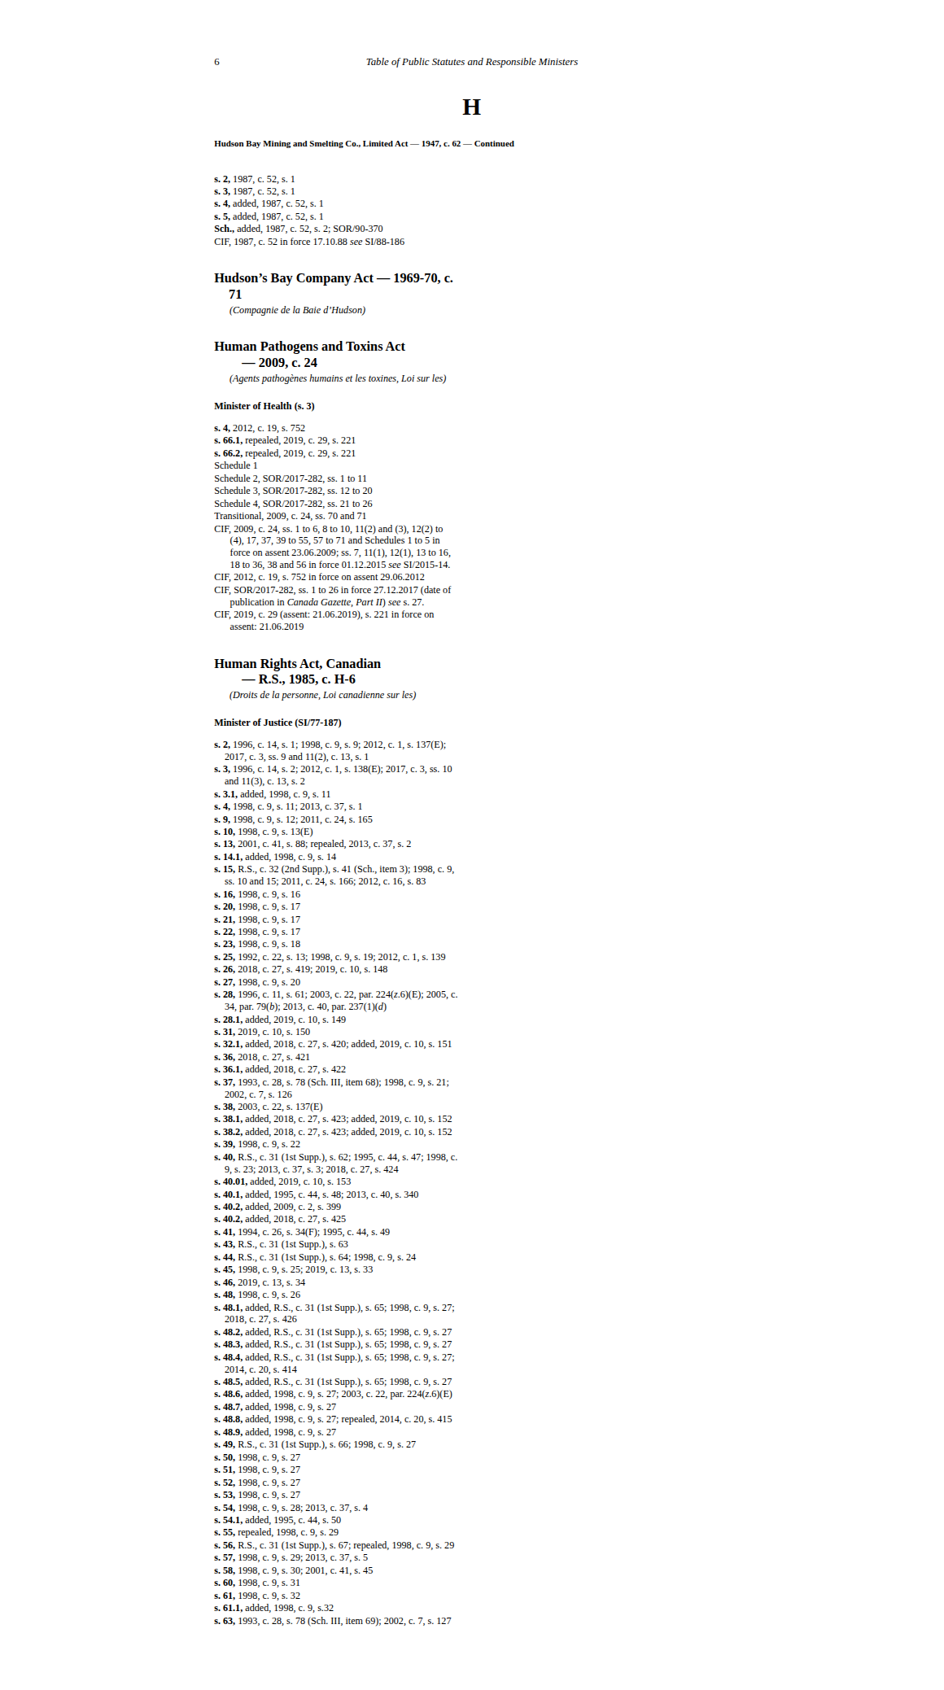6
Table of Public Statutes and Responsible Ministers
H
Hudson Bay Mining and Smelting Co., Limited Act — 1947, c. 62 — Continued
s. 2, 1987, c. 52, s. 1
s. 3, 1987, c. 52, s. 1
s. 4, added, 1987, c. 52, s. 1
s. 5, added, 1987, c. 52, s. 1
Sch., added, 1987, c. 52, s. 2; SOR/90-370
CIF, 1987, c. 52 in force 17.10.88 see SI/88-186
Hudson’s Bay Company Act — 1969-70, c. 71
(Compagnie de la Baie d’Hudson)
Human Pathogens and Toxins Act
— 2009, c. 24
(Agents pathogènes humains et les toxines, Loi sur les)
Minister of Health (s. 3)
s. 4, 2012, c. 19, s. 752
s. 66.1, repealed, 2019, c. 29, s. 221
s. 66.2, repealed, 2019, c. 29, s. 221
Schedule 1
Schedule 2, SOR/2017-282, ss. 1 to 11
Schedule 3, SOR/2017-282, ss. 12 to 20
Schedule 4, SOR/2017-282, ss. 21 to 26
Transitional, 2009, c. 24, ss. 70 and 71
CIF, 2009, c. 24, ss. 1 to 6, 8 to 10, 11(2) and (3), 12(2) to (4), 17, 37, 39 to 55, 57 to 71 and Schedules 1 to 5 in force on assent 23.06.2009; ss. 7, 11(1), 12(1), 13 to 16, 18 to 36, 38 and 56 in force 01.12.2015 see SI/2015-14.
CIF, 2012, c. 19, s. 752 in force on assent 29.06.2012
CIF, SOR/2017-282, ss. 1 to 26 in force 27.12.2017 (date of publication in Canada Gazette, Part II) see s. 27.
CIF, 2019, c. 29 (assent: 21.06.2019), s. 221 in force on assent: 21.06.2019
Human Rights Act, Canadian
— R.S., 1985, c. H-6
(Droits de la personne, Loi canadienne sur les)
Minister of Justice (SI/77-187)
s. 2, 1996, c. 14, s. 1; 1998, c. 9, s. 9; 2012, c. 1, s. 137(E); 2017, c. 3, ss. 9 and 11(2), c. 13, s. 1
s. 3, 1996, c. 14, s. 2; 2012, c. 1, s. 138(E); 2017, c. 3, ss. 10 and 11(3), c. 13, s. 2
s. 3.1, added, 1998, c. 9, s. 11
s. 4, 1998, c. 9, s. 11; 2013, c. 37, s. 1
s. 9, 1998, c. 9, s. 12; 2011, c. 24, s. 165
s. 10, 1998, c. 9, s. 13(E)
s. 13, 2001, c. 41, s. 88; repealed, 2013, c. 37, s. 2
s. 14.1, added, 1998, c. 9, s. 14
s. 15, R.S., c. 32 (2nd Supp.), s. 41 (Sch., item 3); 1998, c. 9, ss. 10 and 15; 2011, c. 24, s. 166; 2012, c. 16, s. 83
s. 16, 1998, c. 9, s. 16
s. 20, 1998, c. 9, s. 17
s. 21, 1998, c. 9, s. 17
s. 22, 1998, c. 9, s. 17
s. 23, 1998, c. 9, s. 18
s. 25, 1992, c. 22, s. 13; 1998, c. 9, s. 19; 2012, c. 1, s. 139
s. 26, 2018, c. 27, s. 419; 2019, c. 10, s. 148
s. 27, 1998, c. 9, s. 20
s. 28, 1996, c. 11, s. 61; 2003, c. 22, par. 224(z.6)(E); 2005, c. 34, par. 79(b); 2013, c. 40, par. 237(1)(d)
s. 28.1, added, 2019, c. 10, s. 149
s. 31, 2019, c. 10, s. 150
s. 32.1, added, 2018, c. 27, s. 420; added, 2019, c. 10, s. 151
s. 36, 2018, c. 27, s. 421
s. 36.1, added, 2018, c. 27, s. 422
s. 37, 1993, c. 28, s. 78 (Sch. III, item 68); 1998, c. 9, s. 21; 2002, c. 7, s. 126
s. 38, 2003, c. 22, s. 137(E)
s. 38.1, added, 2018, c. 27, s. 423; added, 2019, c. 10, s. 152
s. 38.2, added, 2018, c. 27, s. 423; added, 2019, c. 10, s. 152
s. 39, 1998, c. 9, s. 22
s. 40, R.S., c. 31 (1st Supp.), s. 62; 1995, c. 44, s. 47; 1998, c. 9, s. 23; 2013, c. 37, s. 3; 2018, c. 27, s. 424
s. 40.01, added, 2019, c. 10, s. 153
s. 40.1, added, 1995, c. 44, s. 48; 2013, c. 40, s. 340
s. 40.2, added, 2009, c. 2, s. 399
s. 40.2, added, 2018, c. 27, s. 425
s. 41, 1994, c. 26, s. 34(F); 1995, c. 44, s. 49
s. 43, R.S., c. 31 (1st Supp.), s. 63
s. 44, R.S., c. 31 (1st Supp.), s. 64; 1998, c. 9, s. 24
s. 45, 1998, c. 9, s. 25; 2019, c. 13, s. 33
s. 46, 2019, c. 13, s. 34
s. 48, 1998, c. 9, s. 26
s. 48.1, added, R.S., c. 31 (1st Supp.), s. 65; 1998, c. 9, s. 27; 2018, c. 27, s. 426
s. 48.2, added, R.S., c. 31 (1st Supp.), s. 65; 1998, c. 9, s. 27
s. 48.3, added, R.S., c. 31 (1st Supp.), s. 65; 1998, c. 9, s. 27
s. 48.4, added, R.S., c. 31 (1st Supp.), s. 65; 1998, c. 9, s. 27; 2014, c. 20, s. 414
s. 48.5, added, R.S., c. 31 (1st Supp.), s. 65; 1998, c. 9, s. 27
s. 48.6, added, 1998, c. 9, s. 27; 2003, c. 22, par. 224(z.6)(E)
s. 48.7, added, 1998, c. 9, s. 27
s. 48.8, added, 1998, c. 9, s. 27; repealed, 2014, c. 20, s. 415
s. 48.9, added, 1998, c. 9, s. 27
s. 49, R.S., c. 31 (1st Supp.), s. 66; 1998, c. 9, s. 27
s. 50, 1998, c. 9, s. 27
s. 51, 1998, c. 9, s. 27
s. 52, 1998, c. 9, s. 27
s. 53, 1998, c. 9, s. 27
s. 54, 1998, c. 9, s. 28; 2013, c. 37, s. 4
s. 54.1, added, 1995, c. 44, s. 50
s. 55, repealed, 1998, c. 9, s. 29
s. 56, R.S., c. 31 (1st Supp.), s. 67; repealed, 1998, c. 9, s. 29
s. 57, 1998, c. 9, s. 29; 2013, c. 37, s. 5
s. 58, 1998, c. 9, s. 30; 2001, c. 41, s. 45
s. 60, 1998, c. 9, s. 31
s. 61, 1998, c. 9, s. 32
s. 61.1, added, 1998, c. 9, s.32
s. 63, 1993, c. 28, s. 78 (Sch. III, item 69); 2002, c. 7, s. 127